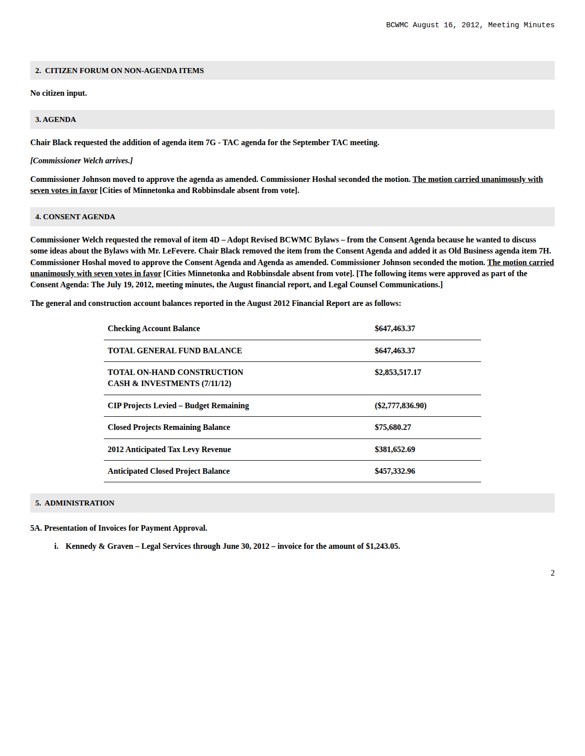BCWMC August 16, 2012, Meeting Minutes
2. CITIZEN FORUM ON NON-AGENDA ITEMS
No citizen input.
3. AGENDA
Chair Black requested the addition of agenda item 7G - TAC agenda for the September TAC meeting.
[Commissioner Welch arrives.]
Commissioner Johnson moved to approve the agenda as amended. Commissioner Hoshal seconded the motion. The motion carried unanimously with seven votes in favor [Cities of Minnetonka and Robbinsdale absent from vote].
4. CONSENT AGENDA
Commissioner Welch requested the removal of item 4D – Adopt Revised BCWMC Bylaws – from the Consent Agenda because he wanted to discuss some ideas about the Bylaws with Mr. LeFevere. Chair Black removed the item from the Consent Agenda and added it as Old Business agenda item 7H. Commissioner Hoshal moved to approve the Consent Agenda and Agenda as amended. Commissioner Johnson seconded the motion. The motion carried unanimously with seven votes in favor [Cities Minnetonka and Robbinsdale absent from vote]. [The following items were approved as part of the Consent Agenda: The July 19, 2012, meeting minutes, the August financial report, and Legal Counsel Communications.]
The general and construction account balances reported in the August 2012 Financial Report are as follows:
| Checking Account Balance | $647,463.37 |
| TOTAL GENERAL FUND BALANCE | $647,463.37 |
| TOTAL ON-HAND CONSTRUCTION CASH & INVESTMENTS (7/11/12) | $2,853,517.17 |
| CIP Projects Levied – Budget Remaining | ($2,777,836.90) |
| Closed Projects Remaining Balance | $75,680.27 |
| 2012 Anticipated Tax Levy Revenue | $381,652.69 |
| Anticipated Closed Project Balance | $457,332.96 |
5. ADMINISTRATION
5A. Presentation of Invoices for Payment Approval.
Kennedy & Graven – Legal Services through June 30, 2012 – invoice for the amount of $1,243.05.
2